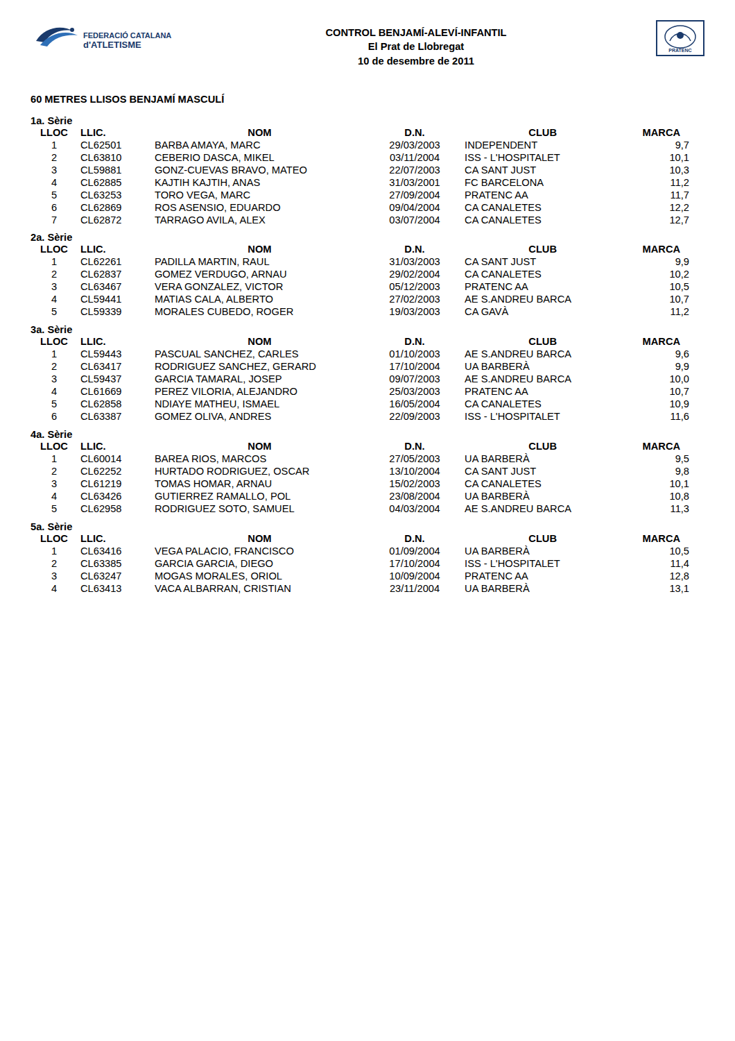FEDERACIÓ CATALANA d'ATLETISME
CONTROL BENJAMÍ-ALEVÍ-INFANTIL
El Prat de Llobregat
10 de desembre de 2011
PRATENC
60 METRES LLISOS BENJAMÍ MASCULÍ
1a. Sèrie
| LLOC | LLIC. | NOM | D.N. | CLUB | MARCA |
| --- | --- | --- | --- | --- | --- |
| 1 | CL62501 | BARBA AMAYA, MARC | 29/03/2003 | INDEPENDENT | 9,7 |
| 2 | CL63810 | CEBERIO DASCA, MIKEL | 03/11/2004 | ISS - L'HOSPITALET | 10,1 |
| 3 | CL59881 | GONZ-CUEVAS BRAVO, MATEO | 22/07/2003 | CA SANT JUST | 10,3 |
| 4 | CL62885 | KAJTIH KAJTIH, ANAS | 31/03/2001 | FC BARCELONA | 11,2 |
| 5 | CL63253 | TORO VEGA, MARC | 27/09/2004 | PRATENC AA | 11,7 |
| 6 | CL62869 | ROS ASENSIO, EDUARDO | 09/04/2004 | CA CANALETES | 12,2 |
| 7 | CL62872 | TARRAGO AVILA, ALEX | 03/07/2004 | CA CANALETES | 12,7 |
2a. Sèrie
| LLOC | LLIC. | NOM | D.N. | CLUB | MARCA |
| --- | --- | --- | --- | --- | --- |
| 1 | CL62261 | PADILLA MARTIN, RAUL | 31/03/2003 | CA SANT JUST | 9,9 |
| 2 | CL62837 | GOMEZ VERDUGO, ARNAU | 29/02/2004 | CA CANALETES | 10,2 |
| 3 | CL63467 | VERA GONZALEZ, VICTOR | 05/12/2003 | PRATENC AA | 10,5 |
| 4 | CL59441 | MATIAS CALA, ALBERTO | 27/02/2003 | AE S.ANDREU BARCA | 10,7 |
| 5 | CL59339 | MORALES CUBEDO, ROGER | 19/03/2003 | CA GAVÀ | 11,2 |
3a. Sèrie
| LLOC | LLIC. | NOM | D.N. | CLUB | MARCA |
| --- | --- | --- | --- | --- | --- |
| 1 | CL59443 | PASCUAL SANCHEZ, CARLES | 01/10/2003 | AE S.ANDREU BARCA | 9,6 |
| 2 | CL63417 | RODRIGUEZ SANCHEZ, GERARD | 17/10/2004 | UA BARBERÀ | 9,9 |
| 3 | CL59437 | GARCIA TAMARAL, JOSEP | 09/07/2003 | AE S.ANDREU BARCA | 10,0 |
| 4 | CL61669 | PEREZ VILORIA, ALEJANDRO | 25/03/2003 | PRATENC AA | 10,7 |
| 5 | CL62858 | NDIAYE MATHEU, ISMAEL | 16/05/2004 | CA CANALETES | 10,9 |
| 6 | CL63387 | GOMEZ OLIVA, ANDRES | 22/09/2003 | ISS - L'HOSPITALET | 11,6 |
4a. Sèrie
| LLOC | LLIC. | NOM | D.N. | CLUB | MARCA |
| --- | --- | --- | --- | --- | --- |
| 1 | CL60014 | BAREA RIOS, MARCOS | 27/05/2003 | UA BARBERÀ | 9,5 |
| 2 | CL62252 | HURTADO RODRIGUEZ, OSCAR | 13/10/2004 | CA SANT JUST | 9,8 |
| 3 | CL61219 | TOMAS HOMAR, ARNAU | 15/02/2003 | CA CANALETES | 10,1 |
| 4 | CL63426 | GUTIERREZ RAMALLO, POL | 23/08/2004 | UA BARBERÀ | 10,8 |
| 5 | CL62958 | RODRIGUEZ SOTO, SAMUEL | 04/03/2004 | AE S.ANDREU BARCA | 11,3 |
5a. Sèrie
| LLOC | LLIC. | NOM | D.N. | CLUB | MARCA |
| --- | --- | --- | --- | --- | --- |
| 1 | CL63416 | VEGA PALACIO, FRANCISCO | 01/09/2004 | UA BARBERÀ | 10,5 |
| 2 | CL63385 | GARCIA GARCIA, DIEGO | 17/10/2004 | ISS - L'HOSPITALET | 11,4 |
| 3 | CL63247 | MOGAS MORALES, ORIOL | 10/09/2004 | PRATENC AA | 12,8 |
| 4 | CL63413 | VACA ALBARRAN, CRISTIAN | 23/11/2004 | UA BARBERÀ | 13,1 |